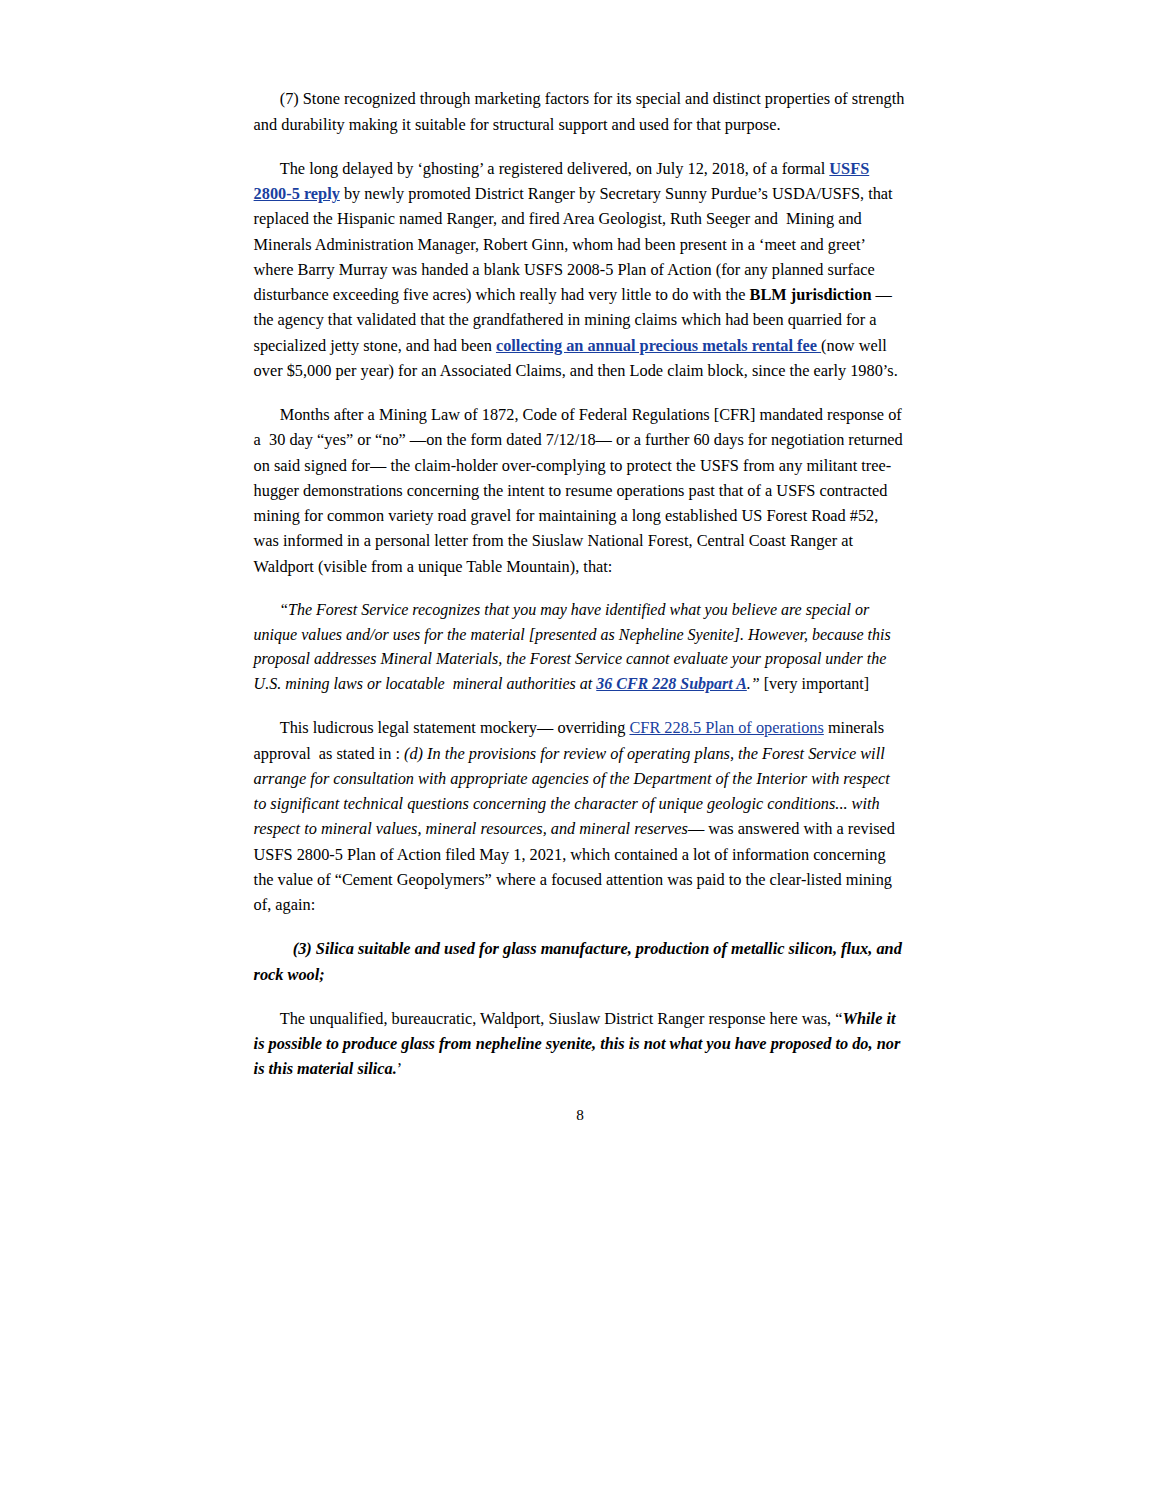(7) Stone recognized through marketing factors for its special and distinct properties of strength and durability making it suitable for structural support and used for that purpose.
The long delayed by ‘ghosting’ a registered delivered, on July 12, 2018, of a formal USFS 2800-5 reply by newly promoted District Ranger by Secretary Sunny Purdue’s USDA/USFS, that replaced the Hispanic named Ranger, and fired Area Geologist, Ruth Seeger and Mining and Minerals Administration Manager, Robert Ginn, whom had been present in a ‘meet and greet’ where Barry Murray was handed a blank USFS 2008-5 Plan of Action (for any planned surface disturbance exceeding five acres) which really had very little to do with the BLM jurisdiction —the agency that validated that the grandfathered in mining claims which had been quarried for a specialized jetty stone, and had been collecting an annual precious metals rental fee (now well over $5,000 per year) for an Associated Claims, and then Lode claim block, since the early 1980’s.
Months after a Mining Law of 1872, Code of Federal Regulations [CFR] mandated response of a 30 day “yes” or “no” —on the form dated 7/12/18— or a further 60 days for negotiation returned on said signed for— the claim-holder over-complying to protect the USFS from any militant tree-hugger demonstrations concerning the intent to resume operations past that of a USFS contracted mining for common variety road gravel for maintaining a long established US Forest Road #52, was informed in a personal letter from the Siuslaw National Forest, Central Coast Ranger at Waldport (visible from a unique Table Mountain), that:
“The Forest Service recognizes that you may have identified what you believe are special or unique values and/or uses for the material [presented as Nepheline Syenite]. However, because this proposal addresses Mineral Materials, the Forest Service cannot evaluate your proposal under the U.S. mining laws or locatable mineral authorities at 36 CFR 228 Subpart A.” [very important]
This ludicrous legal statement mockery— overriding CFR 228.5 Plan of operations minerals approval as stated in : (d) In the provisions for review of operating plans, the Forest Service will arrange for consultation with appropriate agencies of the Department of the Interior with respect to significant technical questions concerning the character of unique geologic conditions... with respect to mineral values, mineral resources, and mineral reserves— was answered with a revised USFS 2800-5 Plan of Action filed May 1, 2021, which contained a lot of information concerning the value of “Cement Geopolymers” where a focused attention was paid to the clear-listed mining of, again:
(3) Silica suitable and used for glass manufacture, production of metallic silicon, flux, and rock wool;
The unqualified, bureaucratic, Waldport, Siuslaw District Ranger response here was, “While it is possible to produce glass from nepheline syenite, this is not what you have proposed to do, nor is this material silica.’
8